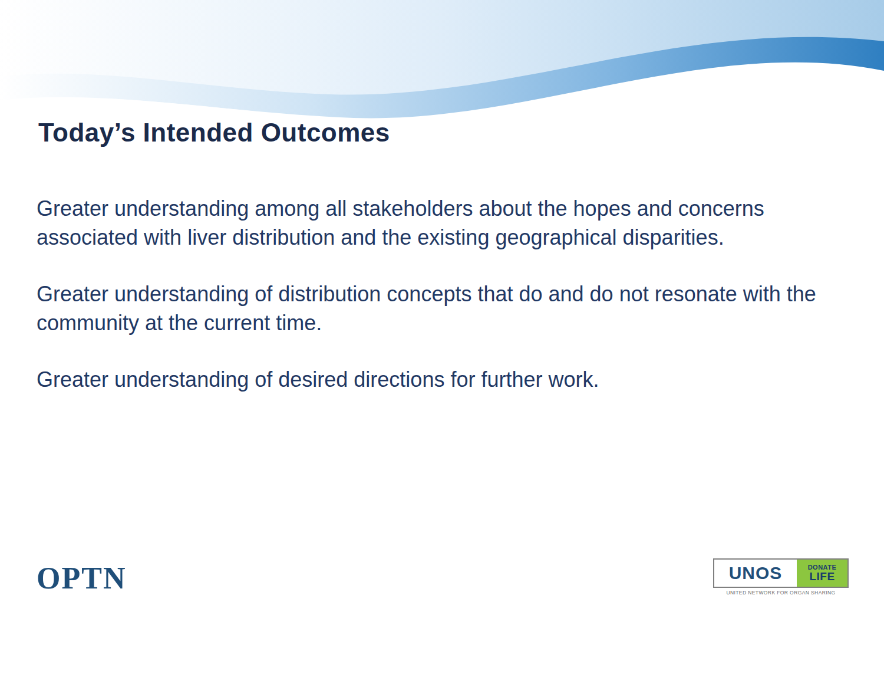Today’s Intended Outcomes
Greater understanding among all stakeholders about the hopes and concerns associated with liver distribution and the existing geographical disparities.
Greater understanding of distribution concepts that do and do not resonate with the community at the current time.
Greater understanding of desired directions for further work.
OPTN
UNOS
DONATE LIFE
UNITED NETWORK FOR ORGAN SHARING